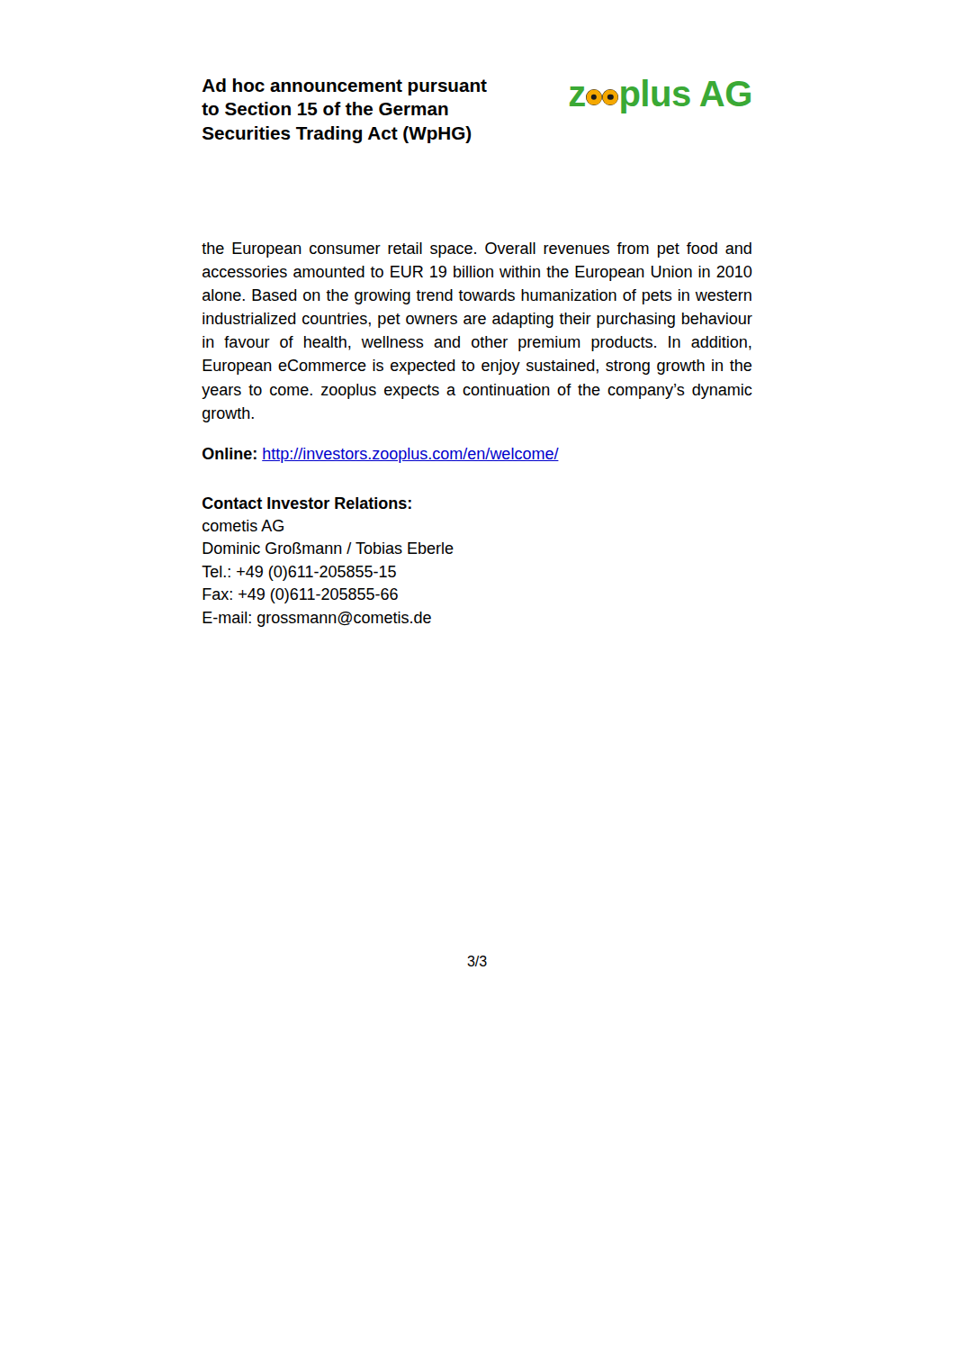Ad hoc announcement pursuant to Section 15 of the German Securities Trading Act (WpHG)
z plus AG
the European consumer retail space. Overall revenues from pet food and accessories amounted to EUR 19 billion within the European Union in 2010 alone. Based on the growing trend towards humanization of pets in western industrialized countries, pet owners are adapting their purchasing behaviour in favour of health, wellness and other premium products. In addition, European eCommerce is expected to enjoy sustained, strong growth in the years to come. zooplus expects a continuation of the company’s dynamic growth.
Online: http://investors.zooplus.com/en/welcome/
Contact Investor Relations:
cometis AG
Dominic Großmann / Tobias Eberle
Tel.: +49 (0)611-205855-15
Fax: +49 (0)611-205855-66
E-mail: grossmann@cometis.de
3/3